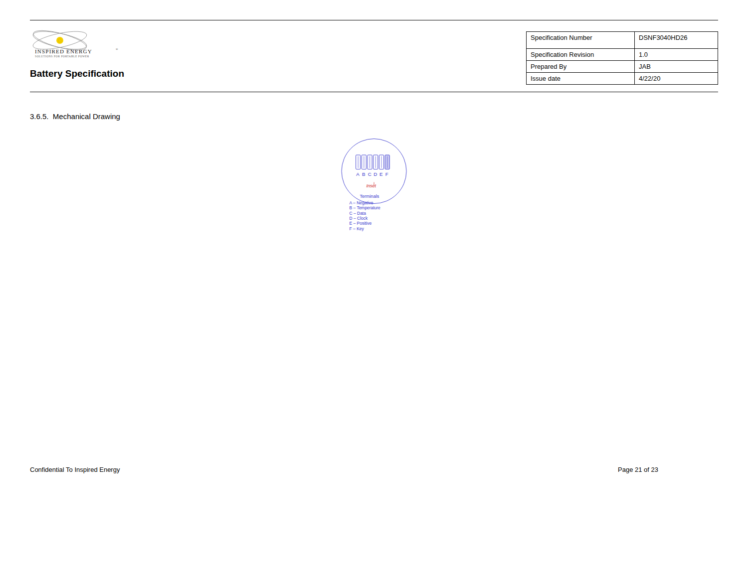INSPIRED ENERGY ® SOLUTIONS FOR PORTABLE POWER
Battery Specification
| Specification Number | DSNF3040HD26 |
| Specification Revision | 1.0 |
| Prepared By | JAB |
| Issue date | 4/22/20 |
3.6.5. Mechanical Drawing
A B C D E F Inset Terminals A – Negative B – Temperature C – Data D – Clock E – Positive F – Key
Confidential To Inspired Energy
Page 21 of 23